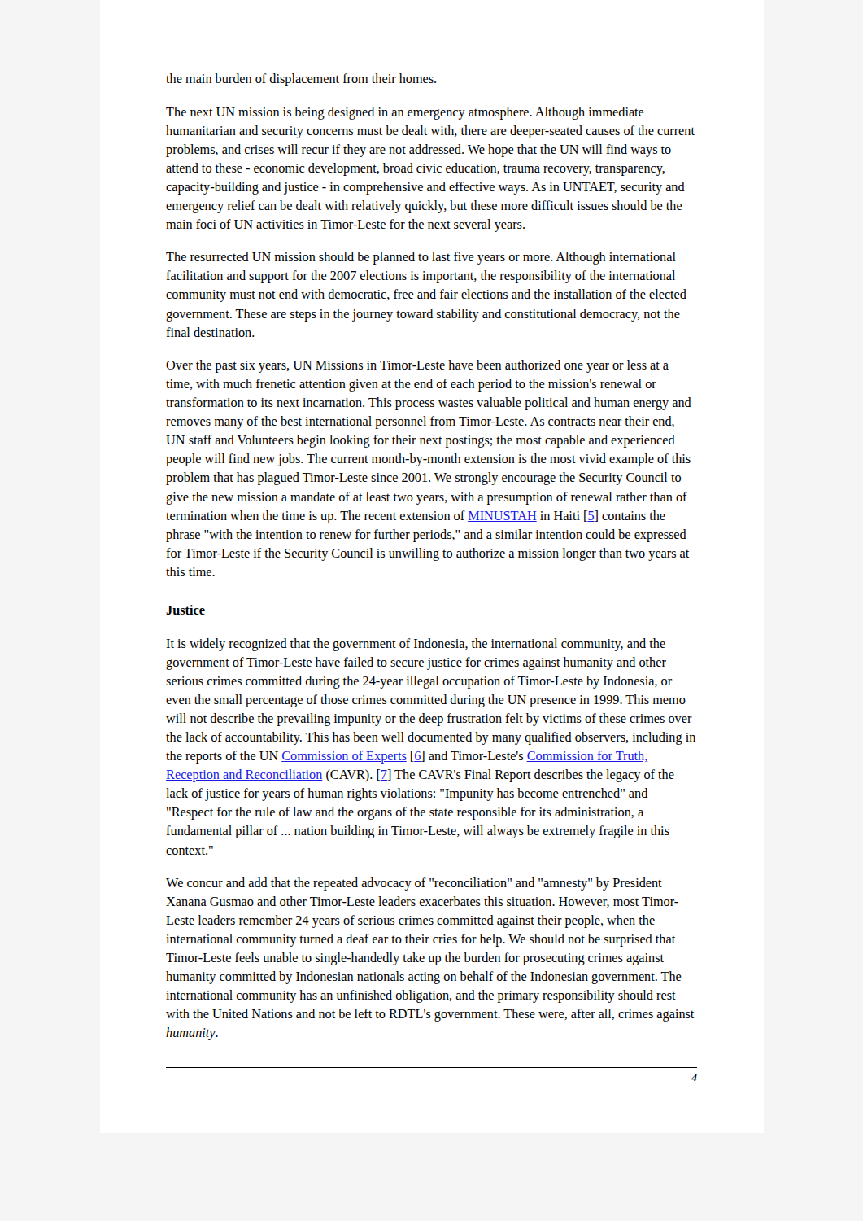the main burden of displacement from their homes.
The next UN mission is being designed in an emergency atmosphere. Although immediate humanitarian and security concerns must be dealt with, there are deeper-seated causes of the current problems, and crises will recur if they are not addressed. We hope that the UN will find ways to attend to these - economic development, broad civic education, trauma recovery, transparency, capacity-building and justice - in comprehensive and effective ways. As in UNTAET, security and emergency relief can be dealt with relatively quickly, but these more difficult issues should be the main foci of UN activities in Timor-Leste for the next several years.
The resurrected UN mission should be planned to last five years or more. Although international facilitation and support for the 2007 elections is important, the responsibility of the international community must not end with democratic, free and fair elections and the installation of the elected government. These are steps in the journey toward stability and constitutional democracy, not the final destination.
Over the past six years, UN Missions in Timor-Leste have been authorized one year or less at a time, with much frenetic attention given at the end of each period to the mission's renewal or transformation to its next incarnation. This process wastes valuable political and human energy and removes many of the best international personnel from Timor-Leste. As contracts near their end, UN staff and Volunteers begin looking for their next postings; the most capable and experienced people will find new jobs. The current month-by-month extension is the most vivid example of this problem that has plagued Timor-Leste since 2001. We strongly encourage the Security Council to give the new mission a mandate of at least two years, with a presumption of renewal rather than of termination when the time is up. The recent extension of MINUSTAH in Haiti [5] contains the phrase "with the intention to renew for further periods," and a similar intention could be expressed for Timor-Leste if the Security Council is unwilling to authorize a mission longer than two years at this time.
Justice
It is widely recognized that the government of Indonesia, the international community, and the government of Timor-Leste have failed to secure justice for crimes against humanity and other serious crimes committed during the 24-year illegal occupation of Timor-Leste by Indonesia, or even the small percentage of those crimes committed during the UN presence in 1999. This memo will not describe the prevailing impunity or the deep frustration felt by victims of these crimes over the lack of accountability. This has been well documented by many qualified observers, including in the reports of the UN Commission of Experts [6] and Timor-Leste's Commission for Truth, Reception and Reconciliation (CAVR). [7] The CAVR's Final Report describes the legacy of the lack of justice for years of human rights violations: "Impunity has become entrenched" and "Respect for the rule of law and the organs of the state responsible for its administration, a fundamental pillar of ... nation building in Timor-Leste, will always be extremely fragile in this context."
We concur and add that the repeated advocacy of "reconciliation" and "amnesty" by President Xanana Gusmao and other Timor-Leste leaders exacerbates this situation. However, most Timor-Leste leaders remember 24 years of serious crimes committed against their people, when the international community turned a deaf ear to their cries for help. We should not be surprised that Timor-Leste feels unable to single-handedly take up the burden for prosecuting crimes against humanity committed by Indonesian nationals acting on behalf of the Indonesian government. The international community has an unfinished obligation, and the primary responsibility should rest with the United Nations and not be left to RDTL's government. These were, after all, crimes against humanity.
4